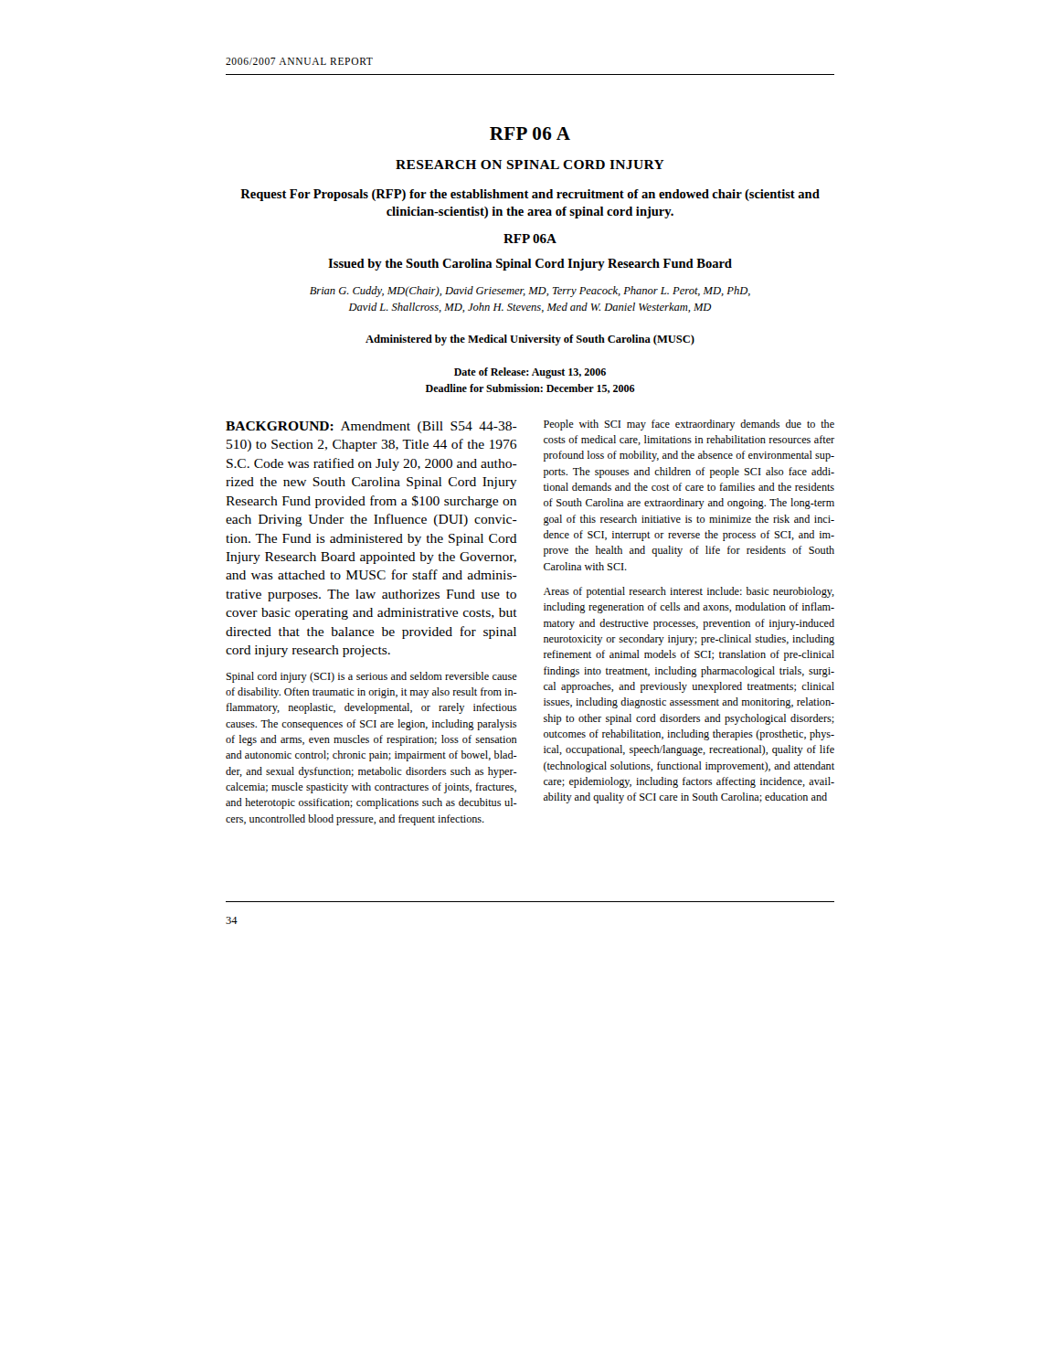2006/2007 Annual Report
RFP 06 A
Research on Spinal Cord Injury
Request For Proposals (RFP) for the establishment and recruitment of an endowed chair (scientist and clinician-scientist) in the area of spinal cord injury.
RFP 06A
Issued by the South Carolina Spinal Cord Injury Research Fund Board
Brian G. Cuddy, MD(Chair), David Griesemer, MD, Terry Peacock, Phanor L. Perot, MD, PhD,
David L. Shallcross, MD, John H. Stevens, Med and W. Daniel Westerkam, MD
Administered by the Medical University of South Carolina (MUSC)
Date of Release: August 13, 2006
Deadline for Submission: December 15, 2006
BACKGROUND: Amendment (Bill S54 44-38-510) to Section 2, Chapter 38, Title 44 of the 1976 S.C. Code was ratified on July 20, 2000 and authorized the new South Carolina Spinal Cord Injury Research Fund provided from a $100 surcharge on each Driving Under the Influence (DUI) conviction. The Fund is administered by the Spinal Cord Injury Research Board appointed by the Governor, and was attached to MUSC for staff and administrative purposes. The law authorizes Fund use to cover basic operating and administrative costs, but directed that the balance be provided for spinal cord injury research projects.
Spinal cord injury (SCI) is a serious and seldom reversible cause of disability. Often traumatic in origin, it may also result from inflammatory, neoplastic, developmental, or rarely infectious causes. The consequences of SCI are legion, including paralysis of legs and arms, even muscles of respiration; loss of sensation and autonomic control; chronic pain; impairment of bowel, bladder, and sexual dysfunction; metabolic disorders such as hypercalcemia; muscle spasticity with contractures of joints, fractures, and heterotopic ossification; complications such as decubitus ulcers, uncontrolled blood pressure, and frequent infections.
People with SCI may face extraordinary demands due to the costs of medical care, limitations in rehabilitation resources after profound loss of mobility, and the absence of environmental supports. The spouses and children of people SCI also face additional demands and the cost of care to families and the residents of South Carolina are extraordinary and ongoing. The long-term goal of this research initiative is to minimize the risk and incidence of SCI, interrupt or reverse the process of SCI, and improve the health and quality of life for residents of South Carolina with SCI.
Areas of potential research interest include: basic neurobiology, including regeneration of cells and axons, modulation of inflammatory and destructive processes, prevention of injury-induced neurotoxicity or secondary injury; pre-clinical studies, including refinement of animal models of SCI; translation of pre-clinical findings into treatment, including pharmacological trials, surgical approaches, and previously unexplored treatments; clinical issues, including diagnostic assessment and monitoring, relationship to other spinal cord disorders and psychological disorders; outcomes of rehabilitation, including therapies (prosthetic, physical, occupational, speech/language, recreational), quality of life (technological solutions, functional improvement), and attendant care; epidemiology, including factors affecting incidence, availability and quality of SCI care in South Carolina; education and
34